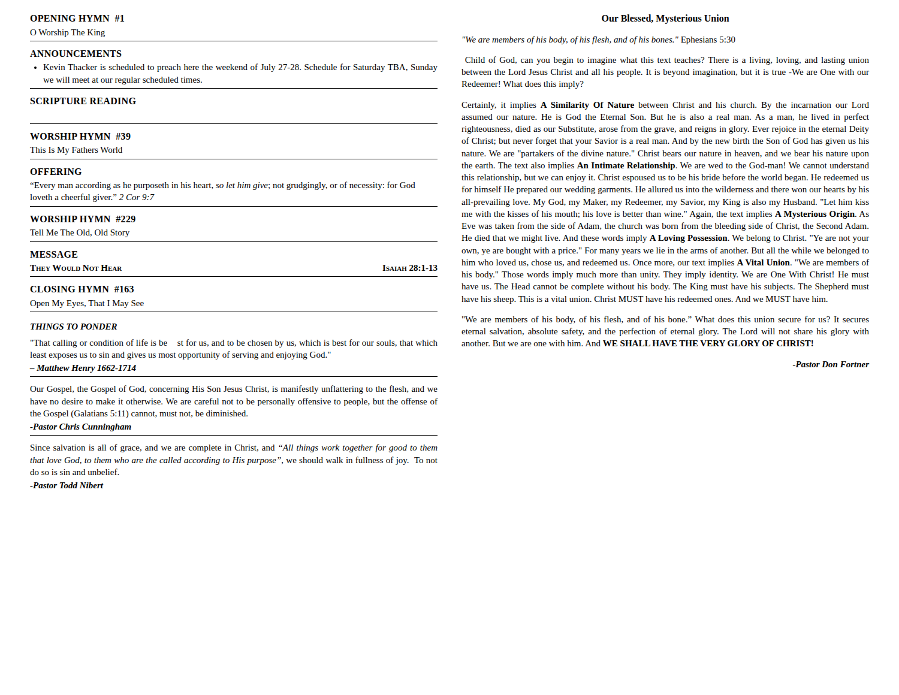OPENING HYMN #1
O Worship The King
ANNOUNCEMENTS
Kevin Thacker is scheduled to preach here the weekend of July 27-28. Schedule for Saturday TBA, Sunday we will meet at our regular scheduled times.
SCRIPTURE READING
WORSHIP HYMN #39
This Is My Fathers World
OFFERING
“Every man according as he purposeth in his heart, so let him give; not grudgingly, or of necessity: for God loveth a cheerful giver.” 2 Cor 9:7
WORSHIP HYMN #229
Tell Me The Old, Old Story
MESSAGE
They Would Not Hear Isaiah 28:1-13
CLOSING HYMN #163
Open My Eyes, That I May See
THINGS TO PONDER
"That calling or condition of life is be st for us, and to be chosen by us, which is best for our souls, that which least exposes us to sin and gives us most opportunity of serving and enjoying God."
– Matthew Henry 1662-1714
Our Gospel, the Gospel of God, concerning His Son Jesus Christ, is manifestly unflattering to the flesh, and we have no desire to make it otherwise. We are careful not to be personally offensive to people, but the offense of the Gospel (Galatians 5:11) cannot, must not, be diminished.
-Pastor Chris Cunningham
Since salvation is all of grace, and we are complete in Christ, and “All things work together for good to them that love God, to them who are the called according to His purpose”, we should walk in fullness of joy. To not do so is sin and unbelief.
-Pastor Todd Nibert
Our Blessed, Mysterious Union
"We are members of his body, of his flesh, and of his bones." Ephesians 5:30
Child of God, can you begin to imagine what this text teaches? There is a living, loving, and lasting union between the Lord Jesus Christ and all his people. It is beyond imagination, but it is true -We are One with our Redeemer! What does this imply?
Certainly, it implies A Similarity Of Nature between Christ and his church. By the incarnation our Lord assumed our nature. He is God the Eternal Son. But he is also a real man. As a man, he lived in perfect righteousness, died as our Substitute, arose from the grave, and reigns in glory. Ever rejoice in the eternal Deity of Christ; but never forget that your Savior is a real man. And by the new birth the Son of God has given us his nature. We are "partakers of the divine nature." Christ bears our nature in heaven, and we bear his nature upon the earth. The text also implies An Intimate Relationship. We are wed to the God-man! We cannot understand this relationship, but we can enjoy it. Christ espoused us to be his bride before the world began. He redeemed us for himself He prepared our wedding garments. He allured us into the wilderness and there won our hearts by his all-prevailing love. My God, my Maker, my Redeemer, my Savior, my King is also my Husband. "Let him kiss me with the kisses of his mouth; his love is better than wine." Again, the text implies A Mysterious Origin. As Eve was taken from the side of Adam, the church was born from the bleeding side of Christ, the Second Adam. He died that we might live. And these words imply A Loving Possession. We belong to Christ. "Ye are not your own, ye are bought with a price." For many years we lie in the arms of another. But all the while we belonged to him who loved us, chose us, and redeemed us. Once more, our text implies A Vital Union. "We are members of his body." Those words imply much more than unity. They imply identity. We are One With Christ! He must have us. The Head cannot be complete without his body. The King must have his subjects. The Shepherd must have his sheep. This is a vital union. Christ MUST have his redeemed ones. And we MUST have him.
"We are members of his body, of his flesh, and of his bone.” What does this union secure for us? It secures eternal salvation, absolute safety, and the perfection of eternal glory. The Lord will not share his glory with another. But we are one with him. And WE SHALL HAVE THE VERY GLORY OF CHRIST!
-Pastor Don Fortner